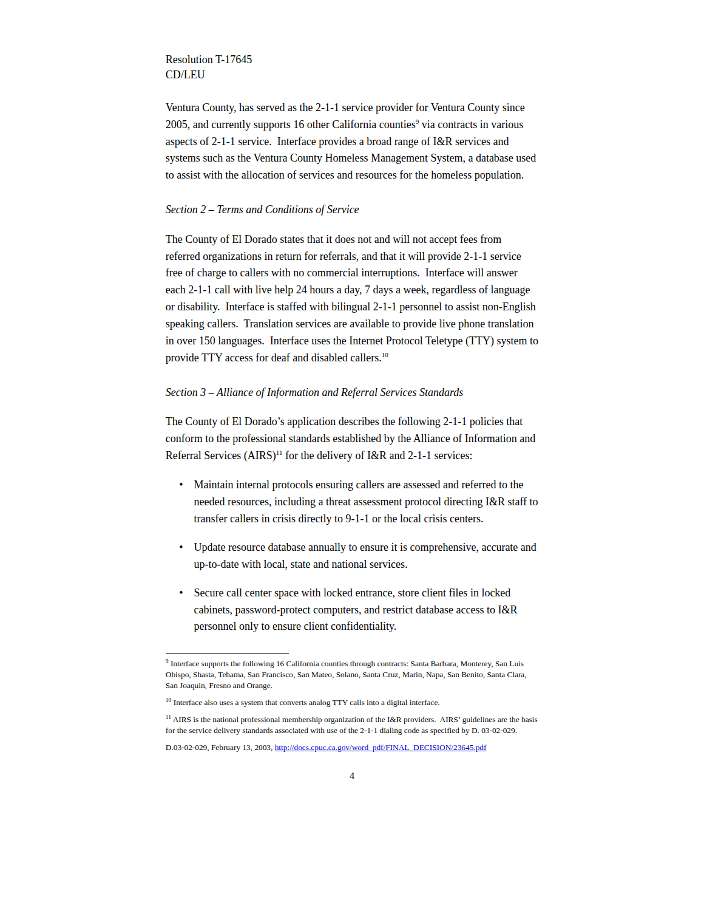Resolution T-17645
CD/LEU
Ventura County, has served as the 2-1-1 service provider for Ventura County since 2005, and currently supports 16 other California counties9 via contracts in various aspects of 2-1-1 service. Interface provides a broad range of I&R services and systems such as the Ventura County Homeless Management System, a database used to assist with the allocation of services and resources for the homeless population.
Section 2 – Terms and Conditions of Service
The County of El Dorado states that it does not and will not accept fees from referred organizations in return for referrals, and that it will provide 2-1-1 service free of charge to callers with no commercial interruptions. Interface will answer each 2-1-1 call with live help 24 hours a day, 7 days a week, regardless of language or disability. Interface is staffed with bilingual 2-1-1 personnel to assist non-English speaking callers. Translation services are available to provide live phone translation in over 150 languages. Interface uses the Internet Protocol Teletype (TTY) system to provide TTY access for deaf and disabled callers.10
Section 3 – Alliance of Information and Referral Services Standards
The County of El Dorado’s application describes the following 2-1-1 policies that conform to the professional standards established by the Alliance of Information and Referral Services (AIRS)11 for the delivery of I&R and 2-1-1 services:
Maintain internal protocols ensuring callers are assessed and referred to the needed resources, including a threat assessment protocol directing I&R staff to transfer callers in crisis directly to 9-1-1 or the local crisis centers.
Update resource database annually to ensure it is comprehensive, accurate and up-to-date with local, state and national services.
Secure call center space with locked entrance, store client files in locked cabinets, password-protect computers, and restrict database access to I&R personnel only to ensure client confidentiality.
9 Interface supports the following 16 California counties through contracts: Santa Barbara, Monterey, San Luis Obispo, Shasta, Tehama, San Francisco, San Mateo, Solano, Santa Cruz, Marin, Napa, San Benito, Santa Clara, San Joaquin, Fresno and Orange.
10 Interface also uses a system that converts analog TTY calls into a digital interface.
11 AIRS is the national professional membership organization of the I&R providers. AIRS’ guidelines are the basis for the service delivery standards associated with use of the 2-1-1 dialing code as specified by D. 03-02-029.
D.03-02-029, February 13, 2003, http://docs.cpuc.ca.gov/word_pdf/FINAL_DECISION/23645.pdf
4